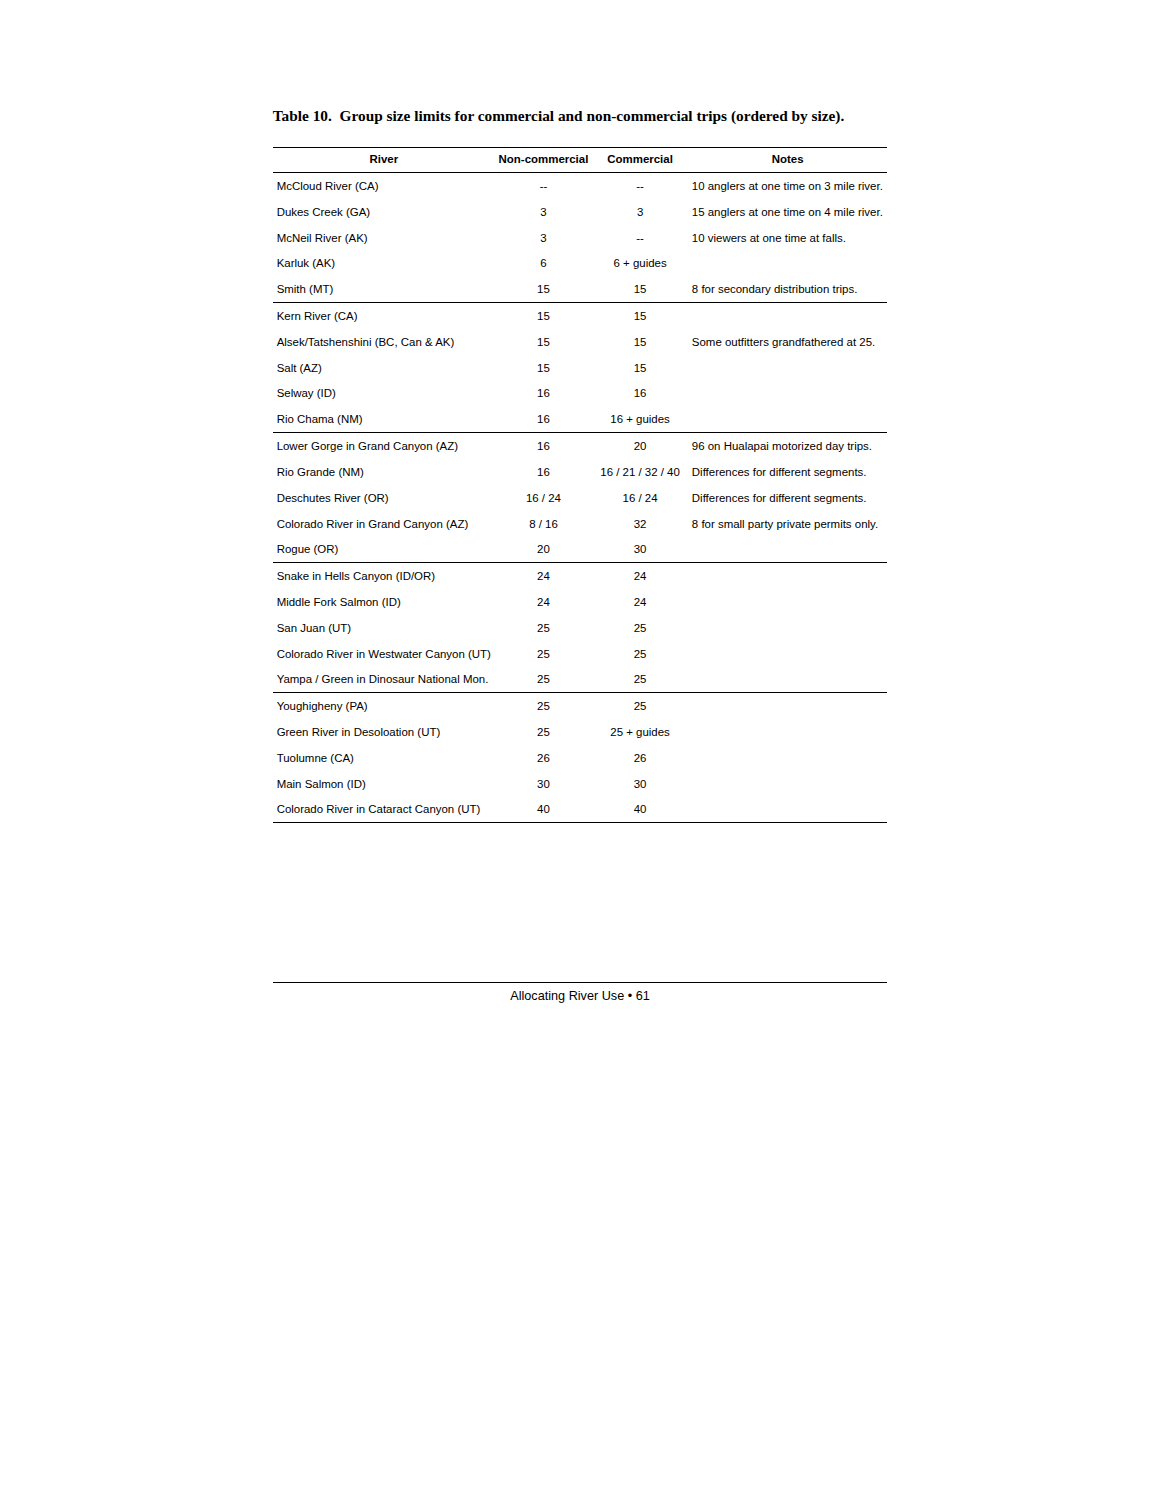Table 10. Group size limits for commercial and non-commercial trips (ordered by size).
| River | Non-commercial | Commercial | Notes |
| --- | --- | --- | --- |
| McCloud River (CA) | -- | -- | 10 anglers at one time on 3 mile river. |
| Dukes Creek (GA) | 3 | 3 | 15 anglers at one time on 4 mile river. |
| McNeil River (AK) | 3 | -- | 10 viewers at one time at falls. |
| Karluk (AK) | 6 | 6 + guides | |
| Smith (MT) | 15 | 15 | 8 for secondary distribution trips. |
| Kern River (CA) | 15 | 15 | |
| Alsek/Tatshenshini (BC, Can & AK) | 15 | 15 | Some outfitters grandfathered at 25. |
| Salt (AZ) | 15 | 15 | |
| Selway (ID) | 16 | 16 | |
| Rio Chama (NM) | 16 | 16 + guides | |
| Lower Gorge in Grand Canyon (AZ) | 16 | 20 | 96 on Hualapai motorized day trips. |
| Rio Grande (NM) | 16 | 16 / 21 / 32 / 40 | Differences for different segments. |
| Deschutes River (OR) | 16 / 24 | 16 / 24 | Differences for different segments. |
| Colorado River in Grand Canyon (AZ) | 8 / 16 | 32 | 8 for small party private permits only. |
| Rogue (OR) | 20 | 30 | |
| Snake in Hells Canyon (ID/OR) | 24 | 24 | |
| Middle Fork Salmon (ID) | 24 | 24 | |
| San Juan (UT) | 25 | 25 | |
| Colorado River in Westwater Canyon (UT) | 25 | 25 | |
| Yampa / Green in Dinosaur National Mon. | 25 | 25 | |
| Youghigheny (PA) | 25 | 25 | |
| Green River in Desoloation (UT) | 25 | 25 + guides | |
| Tuolumne (CA) | 26 | 26 | |
| Main Salmon (ID) | 30 | 30 | |
| Colorado River in Cataract Canyon (UT) | 40 | 40 | |
Allocating River Use • 61